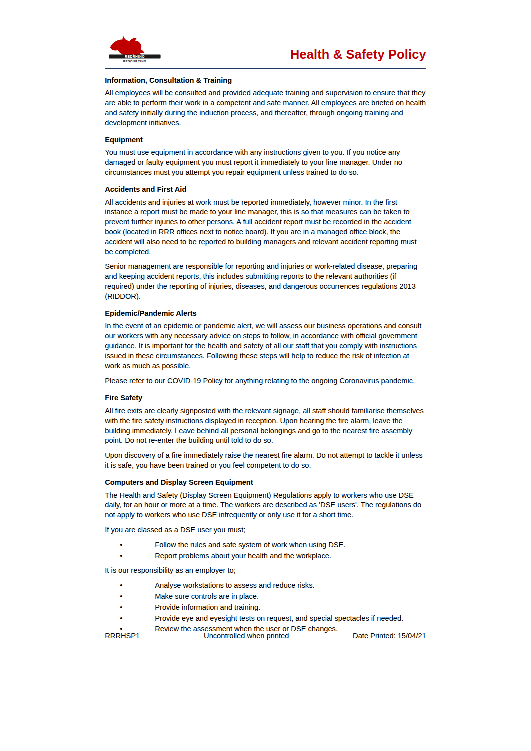REDRHINO RESOURCING
Health & Safety Policy
Information, Consultation & Training
All employees will be consulted and provided adequate training and supervision to ensure that they are able to perform their work in a competent and safe manner. All employees are briefed on health and safety initially during the induction process, and thereafter, through ongoing training and development initiatives.
Equipment
You must use equipment in accordance with any instructions given to you. If you notice any damaged or faulty equipment you must report it immediately to your line manager. Under no circumstances must you attempt you repair equipment unless trained to do so.
Accidents and First Aid
All accidents and injuries at work must be reported immediately, however minor. In the first instance a report must be made to your line manager, this is so that measures can be taken to prevent further injuries to other persons. A full accident report must be recorded in the accident book (located in RRR offices next to notice board). If you are in a managed office block, the accident will also need to be reported to building managers and relevant accident reporting must be completed.
Senior management are responsible for reporting and injuries or work-related disease, preparing and keeping accident reports, this includes submitting reports to the relevant authorities (if required) under the reporting of injuries, diseases, and dangerous occurrences regulations 2013 (RIDDOR).
Epidemic/Pandemic Alerts
In the event of an epidemic or pandemic alert, we will assess our business operations and consult our workers with any necessary advice on steps to follow, in accordance with official government guidance. It is important for the health and safety of all our staff that you comply with instructions issued in these circumstances. Following these steps will help to reduce the risk of infection at work as much as possible.
Please refer to our COVID-19 Policy for anything relating to the ongoing Coronavirus pandemic.
Fire Safety
All fire exits are clearly signposted with the relevant signage, all staff should familiarise themselves with the fire safety instructions displayed in reception. Upon hearing the fire alarm, leave the building immediately. Leave behind all personal belongings and go to the nearest fire assembly point. Do not re-enter the building until told to do so.
Upon discovery of a fire immediately raise the nearest fire alarm. Do not attempt to tackle it unless it is safe, you have been trained or you feel competent to do so.
Computers and Display Screen Equipment
The Health and Safety (Display Screen Equipment) Regulations apply to workers who use DSE daily, for an hour or more at a time. The workers are described as 'DSE users'. The regulations do not apply to workers who use DSE infrequently or only use it for a short time.
If you are classed as a DSE user you must;
Follow the rules and safe system of work when using DSE.
Report problems about your health and the workplace.
It is our responsibility as an employer to;
Analyse workstations to assess and reduce risks.
Make sure controls are in place.
Provide information and training.
Provide eye and eyesight tests on request, and special spectacles if needed.
Review the assessment when the user or DSE changes.
RRRHSP1
Uncontrolled when printed
Date Printed: 15/04/21